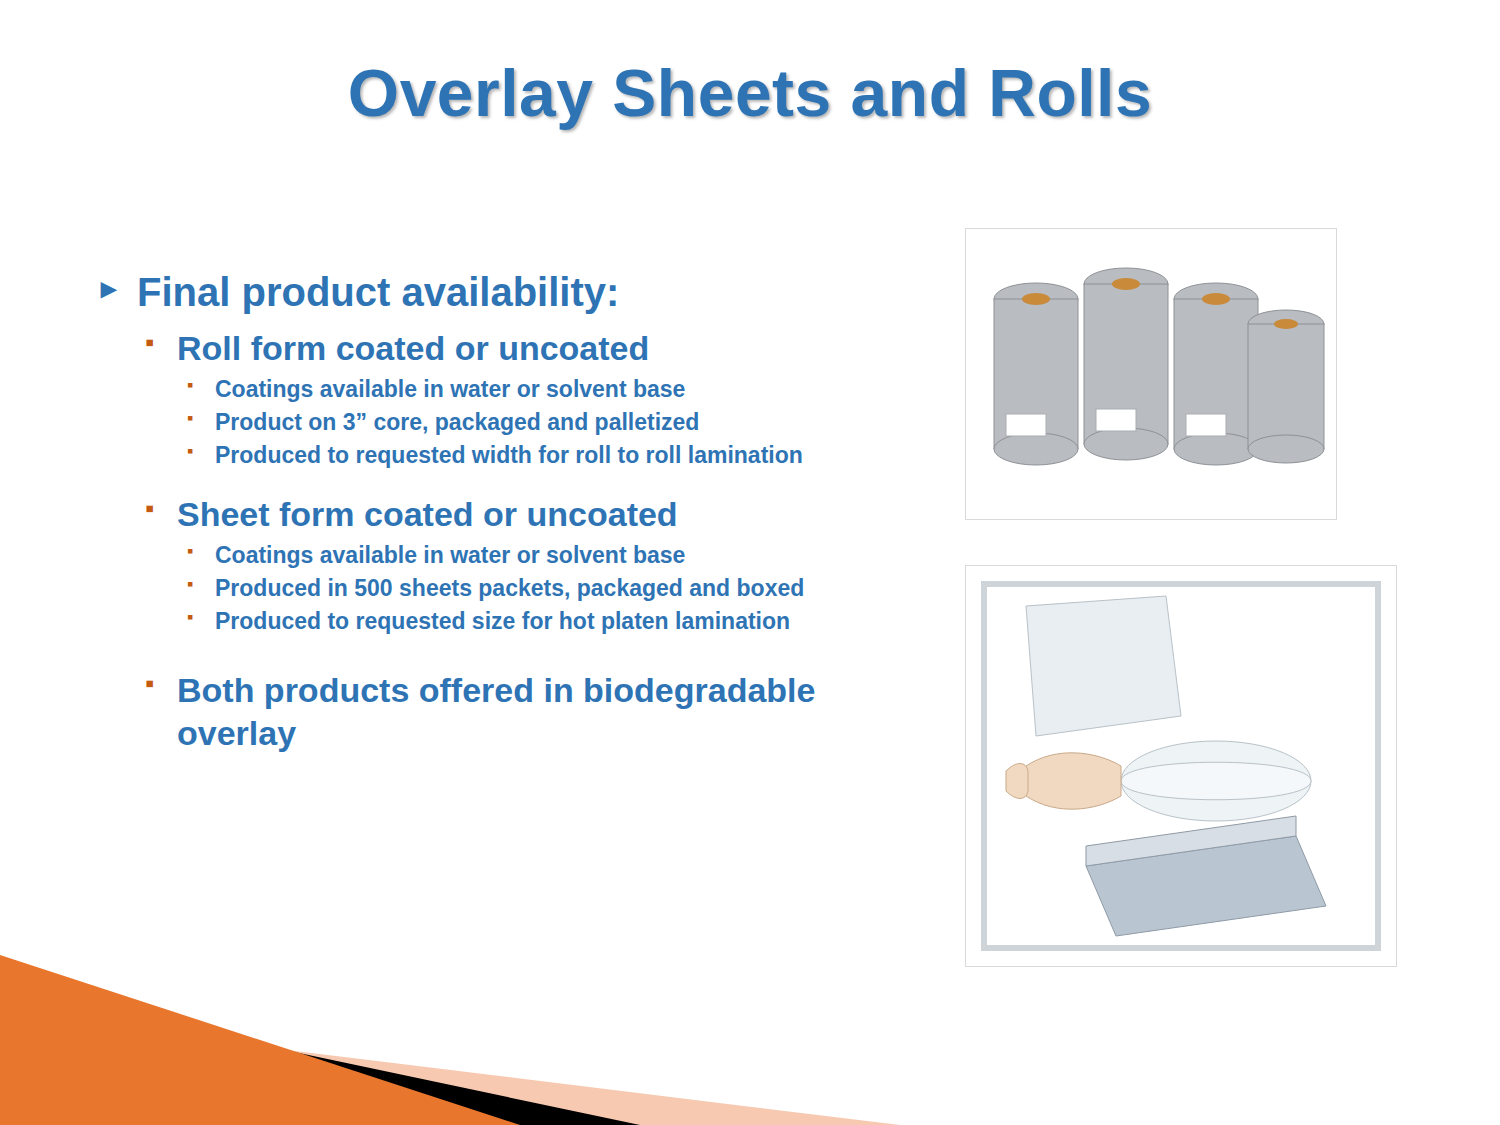Overlay Sheets and Rolls
Final product availability:
Roll form coated or uncoated
Coatings available in water or solvent base
Product on 3” core, packaged and palletized
Produced to requested width for roll to roll lamination
Sheet form coated or uncoated
Coatings available in water or solvent base
Produced in 500 sheets packets, packaged and boxed
Produced to requested size for hot platen lamination
Both products offered in biodegradable overlay